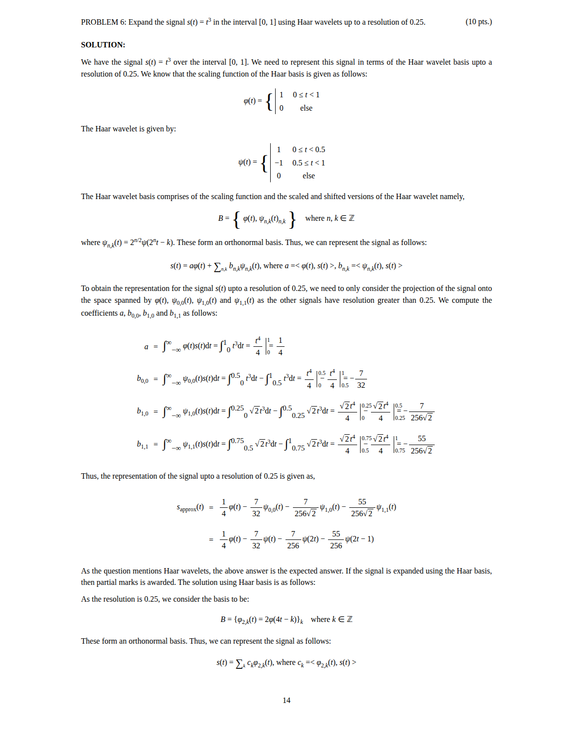PROBLEM 6: Expand the signal s(t) = t3 in the interval [0, 1] using Haar wavelets up to a resolution of 0.25. (10 pts.)
SOLUTION:
We have the signal s(t) = t3 over the interval [0, 1]. We need to represent this signal in terms of the Haar wavelet basis upto a resolution of 0.25. We know that the scaling function of the Haar basis is given as follows:
φ(t) = {
10 ≤ t < 1
0 else
The Haar wavelet is given by:
ψ(t) = {
10 ≤ t < 0.5
−10.5 ≤ t < 1
0 else
The Haar wavelet basis comprises of the scaling function and the scaled and shifted versions of the Haar wavelet namely,
B = { φ(t), ψn,k(t)n,k } where n, k ∈ ℤ
where ψn,k(t) = 2n/2ψ(2nt − k). These form an orthonormal basis. Thus, we can represent the signal as follows:
s(t) = aφ(t) + ∑n,k bn,kψn,k(t), where a =< φ(t), s(t) >, bn,k =< ψn,k(t), s(t) >
To obtain the representation for the signal s(t) upto a resolution of 0.25, we need to only consider the projection of the signal onto the space spanned by φ(t), ψ0,0(t), ψ1,0(t) and ψ1,1(t) as the other signals have resolution greater than 0.25. We compute the coefficients a, b0,0, b1,0 and b1,1 as follows:
| a | = | ∫ ∞ −∞ φ ( t ) s ( t )d t = ∫ 1 0 t 3 d t = t 4 4 1 0 = 1 4 |
| b 0,0 | = | ∫ ∞ −∞ ψ 0,0 ( t ) s ( t )d t = ∫ 0.5 0 t 3 d t − ∫ 1 0.5 t 3 d t = t 4 4 0.5 0 − t 4 4 1 0.5 = − 7 32 |
| b 1,0 | = | ∫ ∞ −∞ ψ 1,0 ( t ) s ( t )d t = ∫ 0.25 0 √ 2 t 3 d t − ∫ 0.5 0.25 √ 2 t 3 d t = √ 2 t 4 4 0.25 0 − √ 2 t 4 4 0.5 0.25 = − 7 256√ 2 |
| b 1,1 | = | ∫ ∞ −∞ ψ 1,1 ( t ) s ( t )d t = ∫ 0.75 0.5 √ 2 t 3 d t − ∫ 1 0.75 √ 2 t 3 d t = √ 2 t 4 4 0.75 0.5 − √ 2 t 4 4 1 0.75 = − 55 256√ 2 |
Thus, the representation of the signal upto a resolution of 0.25 is given as,
| s approx ( t ) | = | 1 4 φ ( t ) − 7 32 ψ 0,0 ( t ) − 7 256√ 2 ψ 1,0 ( t ) − 55 256√ 2 ψ 1,1 ( t ) |
| | = | 1 4 φ ( t ) − 7 32 ψ ( t ) − 7 256 ψ (2 t ) − 55 256 ψ (2 t − 1) |
As the question mentions Haar wavelets, the above answer is the expected answer. If the signal is expanded using the Haar basis, then partial marks is awarded. The solution using Haar basis is as follows:
As the resolution is 0.25, we consider the basis to be:
B = {φ2,k(t) = 2φ(4t − k)}k where k ∈ ℤ
These form an orthonormal basis. Thus, we can represent the signal as follows:
s(t) = ∑k ckφ2,k(t), where ck =< φ2,k(t), s(t) >
14